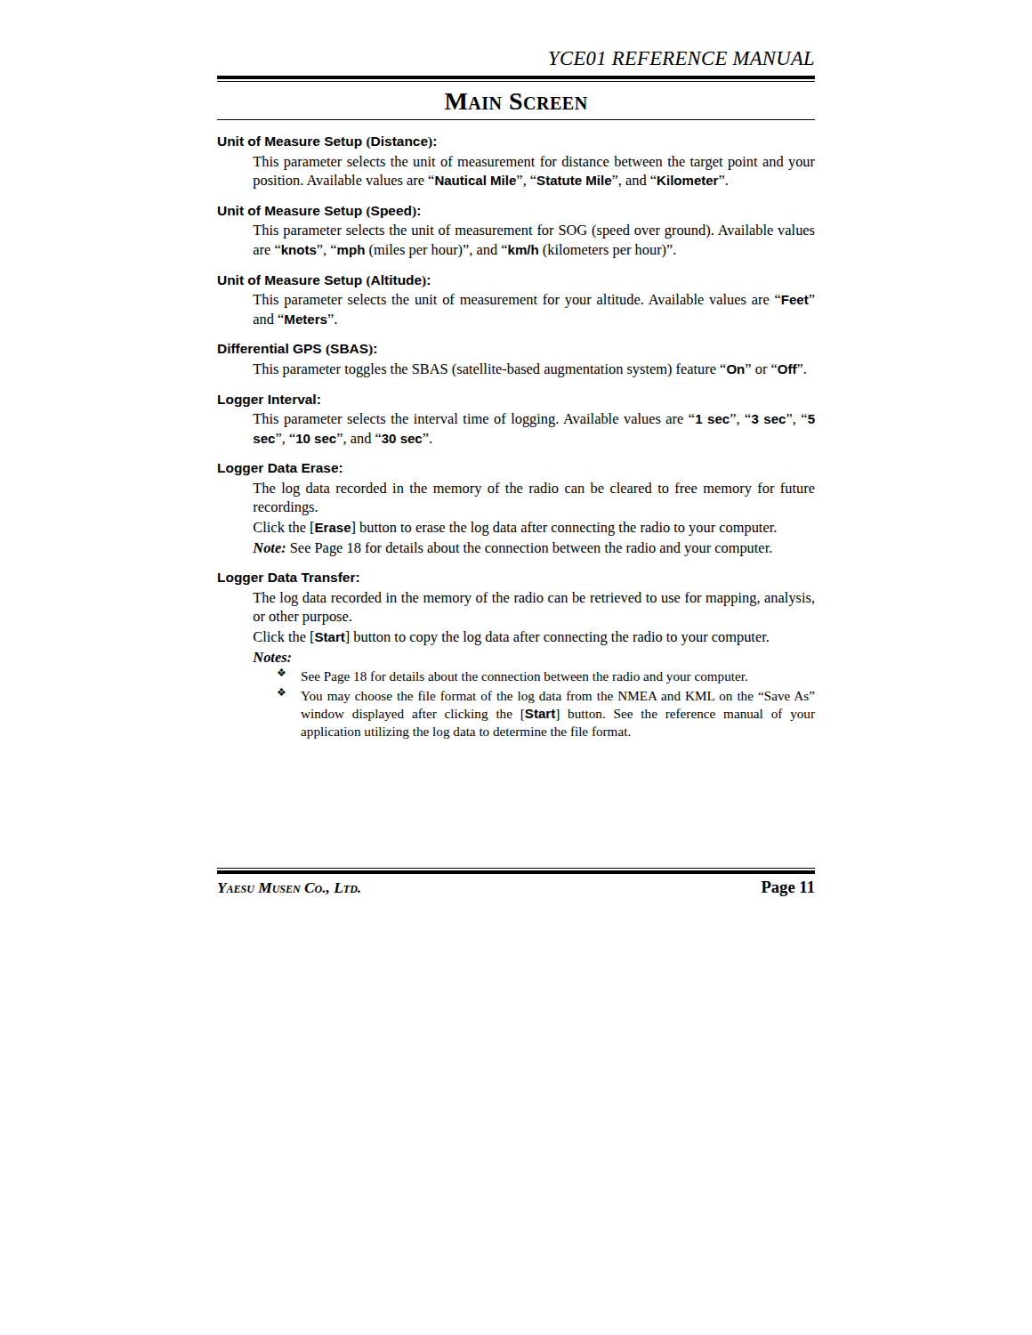YCE01 REFERENCE MANUAL
Main Screen
Unit of Measure Setup (Distance):
This parameter selects the unit of measurement for distance between the target point and your position. Available values are “Nautical Mile”, “Statute Mile”, and “Kilometer”.
Unit of Measure Setup (Speed):
This parameter selects the unit of measurement for SOG (speed over ground). Available values are “knots”, “mph (miles per hour)”, and “km/h (kilometers per hour)”.
Unit of Measure Setup (Altitude):
This parameter selects the unit of measurement for your altitude. Available values are “Feet” and “Meters”.
Differential GPS (SBAS):
This parameter toggles the SBAS (satellite-based augmentation system) feature “On” or “Off”.
Logger Interval:
This parameter selects the interval time of logging. Available values are “1 sec”, “3 sec”, “5 sec”, “10 sec”, and “30 sec”.
Logger Data Erase:
The log data recorded in the memory of the radio can be cleared to free memory for future recordings.
Click the [Erase] button to erase the log data after connecting the radio to your computer.
Note: See Page 18 for details about the connection between the radio and your computer.
Logger Data Transfer:
The log data recorded in the memory of the radio can be retrieved to use for mapping, analysis, or other purpose.
Click the [Start] button to copy the log data after connecting the radio to your computer.
Notes:
See Page 18 for details about the connection between the radio and your computer.
You may choose the file format of the log data from the NMEA and KML on the “Save As” window displayed after clicking the [Start] button. See the reference manual of your application utilizing the log data to determine the file format.
Yaesu Musen Co., Ltd.
Page 11